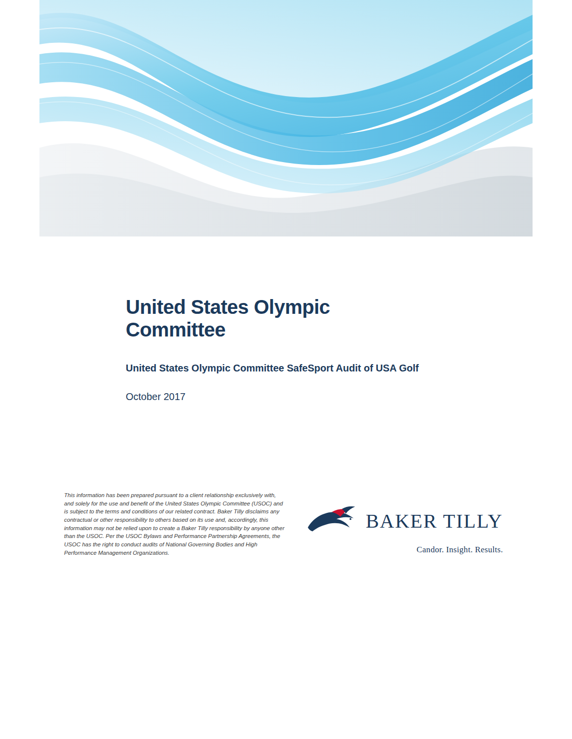United States Olympic
Committee
United States Olympic Committee SafeSport Audit of USA Golf
October 2017
This information has been prepared pursuant to a client relationship exclusively with, and solely for the use and benefit of the United States Olympic Committee (USOC) and is subject to the terms and conditions of our related contract. Baker Tilly disclaims any contractual or other responsibility to others based on its use and, accordingly, this information may not be relied upon to create a Baker Tilly responsibility by anyone other than the USOC. Per the USOC Bylaws and Performance Partnership Agreements, the USOC has the right to conduct audits of National Governing Bodies and High Performance Management Organizations.
BAKER TILLY
Candor. Insight. Results.